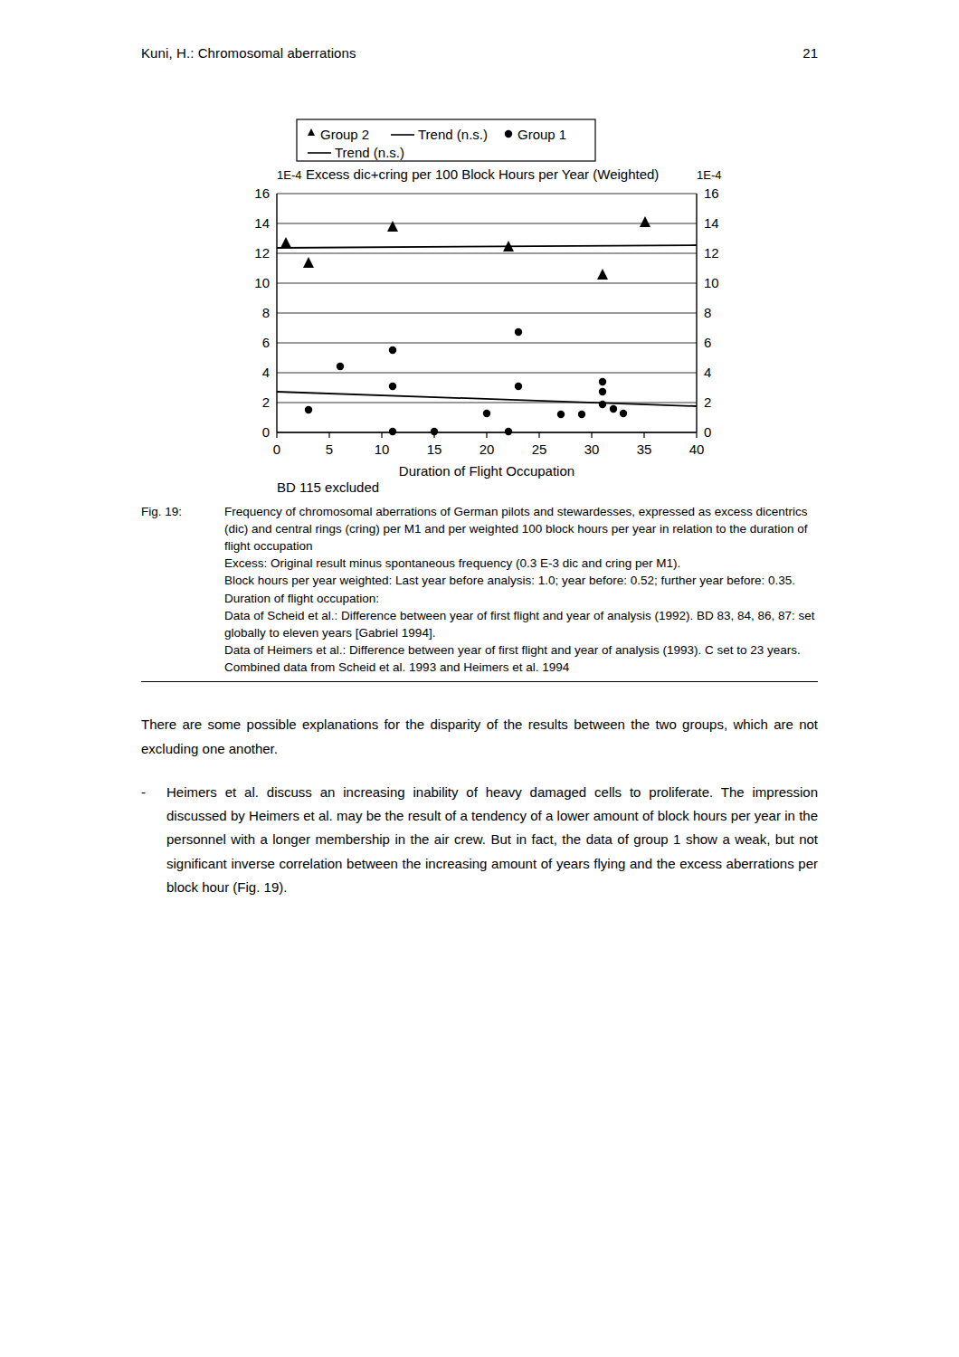Kuni, H.: Chromosomal aberrations
21
Group 2 Trend (n.s.) Group 1 Trend (n.s.) 1E-4 Excess dic+cring per 100 Block Hours per Year (Weighted) 1E-4 16 14 12 10 8 6 4 2 0 16 14 12 10 8 6 4 2 0 0 5 10 15 20 25 30 35 40 Duration of Flight Occupation BD 115 excluded
Fig. 19:
Frequency of chromosomal aberrations of German pilots and stewardesses, expressed as excess dicentrics (dic) and central rings (cring) per M1 and per weighted 100 block hours per year in relation to the duration of flight occupation
Excess: Original result minus spontaneous frequency (0.3 E-3 dic and cring per M1).
Block hours per year weighted: Last year before analysis: 1.0; year before: 0.52; further year before: 0.35.
Duration of flight occupation:
Data of Scheid et al.: Difference between year of first flight and year of analysis (1992). BD 83, 84, 86, 87: set globally to eleven years [Gabriel 1994].
Data of Heimers et al.: Difference between year of first flight and year of analysis (1993). C set to 23 years.
Combined data from Scheid et al. 1993 and Heimers et al. 1994
There are some possible explanations for the disparity of the results between the two groups, which are not excluding one another.
Heimers et al. discuss an increasing inability of heavy damaged cells to proliferate. The impression discussed by Heimers et al. may be the result of a tendency of a lower amount of block hours per year in the personnel with a longer membership in the air crew. But in fact, the data of group 1 show a weak, but not significant inverse correlation between the increasing amount of years flying and the excess aberrations per block hour (Fig. 19).